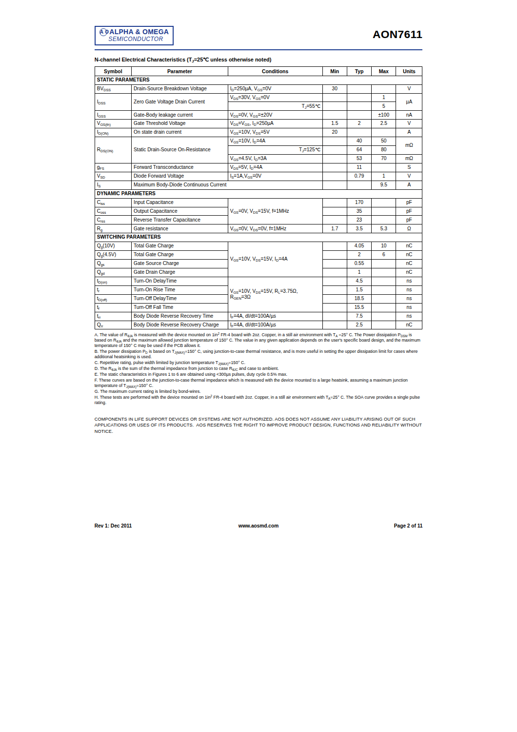A OALPHA & OMEGA
SEMICONDUCTOR
AON7611
N-channel Electrical Characteristics (TJ=25℃ unless otherwise noted)
| Symbol | Parameter | Conditions | Min | Typ | Max | Units |
| --- | --- | --- | --- | --- | --- | --- |
| STATIC PARAMETERS |
| BV DSS | Drain-Source Breakdown Voltage | I D =250µA, V GS =0V | 30 | | | V |
| I DSS | Zero Gate Voltage Drain Current | V DS =30V, V GS =0V | | | 1 | µA |
| T J =55℃ | | | 5 |
| I GSS | Gate-Body leakage current | V DS =0V, V GS =±20V | | | ±100 | nA |
| V GS(th) | Gate Threshold Voltage | V DS =V GS , I D =250µA | 1.5 | 2 | 2.5 | V |
| I D(ON) | On state drain current | V GS =10V, V DS =5V | 20 | | | A |
| R DS(ON) | Static Drain-Source On-Resistance | V GS =10V, I D =4A | | 40 | 50 | mΩ |
| T J =125℃ | | 64 | 80 |
| V GS =4.5V, I D =3A | | 53 | 70 | mΩ |
| g FS | Forward Transconductance | V DS =5V, I D =4A | | 11 | | S |
| V SD | Diode Forward Voltage | I S =1A,V GS =0V | | 0.79 | 1 | V |
| I S | Maximum Body-Diode Continuous Current | | | 9.5 | A |
| DYNAMIC PARAMETERS |
| C iss | Input Capacitance | V GS =0V, V DS =15V, f=1MHz | | 170 | | pF |
| C oss | Output Capacitance | | 35 | | pF |
| C rss | Reverse Transfer Capacitance | | 23 | | pF |
| R g | Gate resistance | V GS =0V, V DS =0V, f=1MHz | 1.7 | 3.5 | 5.3 | Ω |
| SWITCHING PARAMETERS |
| Q g (10V) | Total Gate Charge | V GS =10V, V DS =15V, I D =4A | | 4.05 | 10 | nC |
| Q g (4.5V) | Total Gate Charge | | 2 | 6 | nC |
| Q gs | Gate Source Charge | | 0.55 | | nC |
| Q gd | Gate Drain Charge | | 1 | | nC |
| t D(on) | Turn-On DelayTime | V GS =10V, V DS =15V, R L =3.75Ω, R GEN =3Ω | | 4.5 | | ns |
| t r | Turn-On Rise Time | | 1.5 | | ns |
| t D(off) | Turn-Off DelayTime | | 18.5 | | ns |
| t f | Turn-Off Fall Time | | 15.5 | | ns |
| t rr | Body Diode Reverse Recovery Time | I F =4A, dI/dt=100A/µs | | 7.5 | | ns |
| Q rr | Body Diode Reverse Recovery Charge | I F =4A, dI/dt=100A/µs | | 2.5 | | nC |
A. The value of RθJA is measured with the device mounted on 1in2 FR-4 board with 2oz. Copper, in a still air environment with TA =25° C. The Power dissipation PDSM is based on RθJA and the maximum allowed junction temperature of 150° C. The value in any given application depends on the user's specific board design, and the maximum temperature of 150° C may be used if the PCB allows it.
B. The power dissipation PD is based on TJ(MAX)=150° C, using junction-to-case thermal resistance, and is more useful in setting the upper dissipation limit for cases where additional heatsinking is used.
C. Repetitive rating, pulse width limited by junction temperature TJ(MAX)=150° C.
D. The RθJA is the sum of the thermal impedance from junction to case RθJC and case to ambient.
E. The static characteristics in Figures 1 to 6 are obtained using <300µs pulses, duty cycle 0.5% max.
F. These curves are based on the junction-to-case thermal impedance which is measured with the device mounted to a large heatsink, assuming a maximum junction temperature of TJ(MAX)=150° C.
G. The maximum current rating is limited by bond-wires.
H. These tests are performed with the device mounted on 1in2 FR-4 board with 2oz. Copper, in a still air environment with TA=25° C. The SOA curve provides a single pulse rating.
COMPONENTS IN LIFE SUPPORT DEVICES OR SYSTEMS ARE NOT AUTHORIZED. AOS DOES NOT ASSUME ANY LIABILITY ARISING OUT OF SUCH APPLICATIONS OR USES OF ITS PRODUCTS. AOS RESERVES THE RIGHT TO IMPROVE PRODUCT DESIGN, FUNCTIONS AND RELIABILITY WITHOUT NOTICE.
Rev 1: Dec 2011
www.aosmd.com
Page 2 of 11